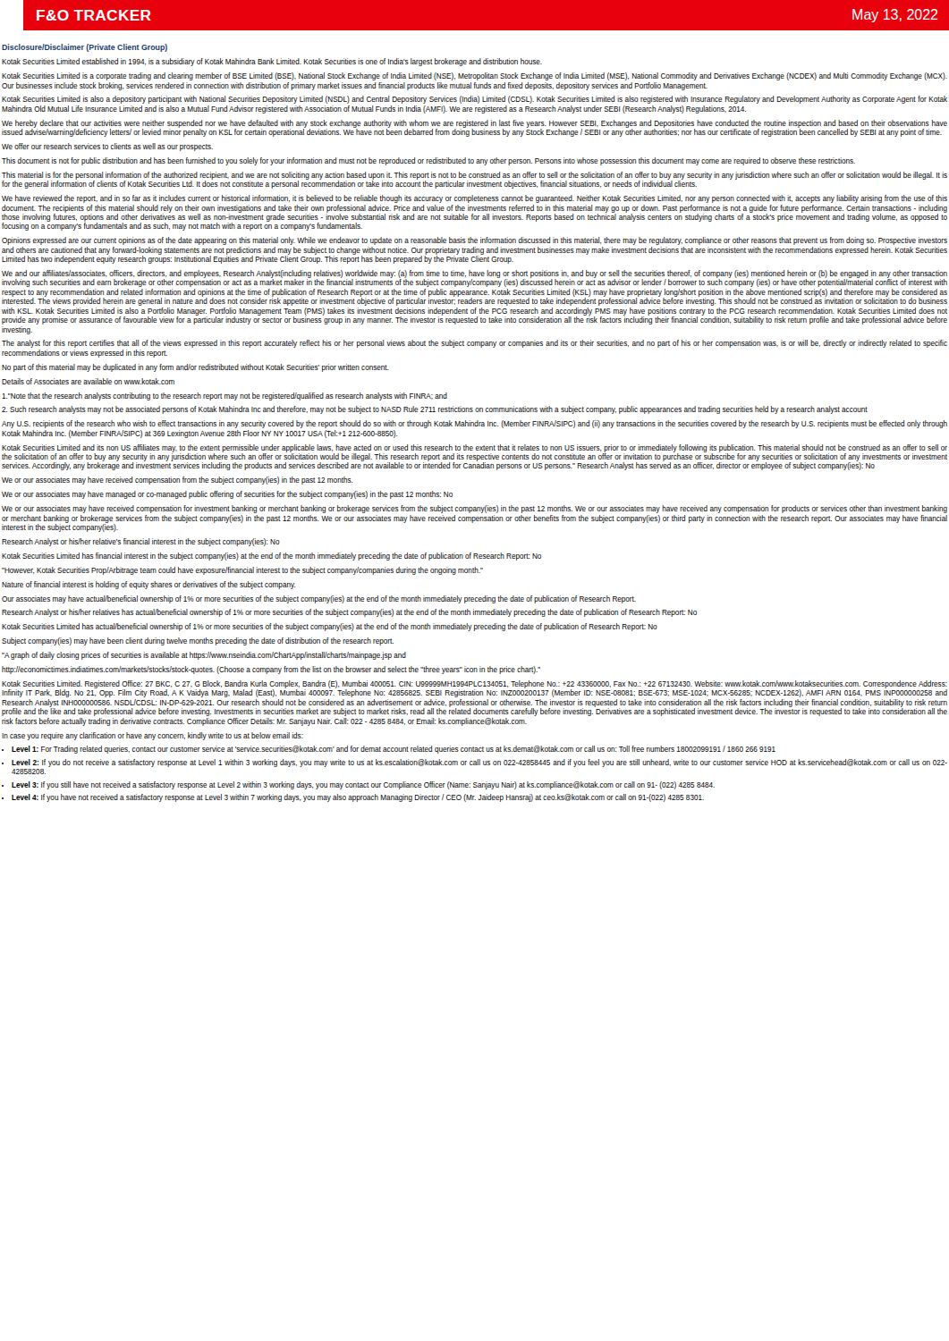F&O TRACKER
May 13, 2022
Disclosure/Disclaimer (Private Client Group)
Kotak Securities Limited established in 1994, is a subsidiary of Kotak Mahindra Bank Limited. Kotak Securities is one of India's largest brokerage and distribution house.
Kotak Securities Limited is a corporate trading and clearing member of BSE Limited (BSE), National Stock Exchange of India Limited (NSE), Metropolitan Stock Exchange of India Limited (MSE), National Commodity and Derivatives Exchange (NCDEX) and Multi Commodity Exchange (MCX). Our businesses include stock broking, services rendered in connection with distribution of primary market issues and financial products like mutual funds and fixed deposits, depository services and Portfolio Management.
Kotak Securities Limited is also a depository participant with National Securities Depository Limited (NSDL) and Central Depository Services (India) Limited (CDSL). Kotak Securities Limited is also registered with Insurance Regulatory and Development Authority as Corporate Agent for Kotak Mahindra Old Mutual Life Insurance Limited and is also a Mutual Fund Advisor registered with Association of Mutual Funds in India (AMFI). We are registered as a Research Analyst under SEBI (Research Analyst) Regulations, 2014.
We hereby declare that our activities were neither suspended nor we have defaulted with any stock exchange authority with whom we are registered in last five years. However SEBI, Exchanges and Depositories have conducted the routine inspection and based on their observations have issued advise/warning/deficiency letters/ or levied minor penalty on KSL for certain operational deviations. We have not been debarred from doing business by any Stock Exchange / SEBI or any other authorities; nor has our certificate of registration been cancelled by SEBI at any point of time.
We offer our research services to clients as well as our prospects.
This document is not for public distribution and has been furnished to you solely for your information and must not be reproduced or redistributed to any other person. Persons into whose possession this document may come are required to observe these restrictions.
This material is for the personal information of the authorized recipient, and we are not soliciting any action based upon it. This report is not to be construed as an offer to sell or the solicitation of an offer to buy any security in any jurisdiction where such an offer or solicitation would be illegal. It is for the general information of clients of Kotak Securities Ltd. It does not constitute a personal recommendation or take into account the particular investment objectives, financial situations, or needs of individual clients.
We have reviewed the report, and in so far as it includes current or historical information, it is believed to be reliable though its accuracy or completeness cannot be guaranteed. Neither Kotak Securities Limited, nor any person connected with it, accepts any liability arising from the use of this document. The recipients of this material should rely on their own investigations and take their own professional advice. Price and value of the investments referred to in this material may go up or down. Past performance is not a guide for future performance. Certain transactions - including those involving futures, options and other derivatives as well as non-investment grade securities - involve substantial risk and are not suitable for all investors. Reports based on technical analysis centers on studying charts of a stock's price movement and trading volume, as opposed to focusing on a company's fundamentals and as such, may not match with a report on a company's fundamentals.
Opinions expressed are our current opinions as of the date appearing on this material only. While we endeavor to update on a reasonable basis the information discussed in this material, there may be regulatory, compliance or other reasons that prevent us from doing so. Prospective investors and others are cautioned that any forward-looking statements are not predictions and may be subject to change without notice. Our proprietary trading and investment businesses may make investment decisions that are inconsistent with the recommendations expressed herein. Kotak Securities Limited has two independent equity research groups: Institutional Equities and Private Client Group. This report has been prepared by the Private Client Group.
We and our affiliates/associates, officers, directors, and employees, Research Analyst(including relatives) worldwide may: (a) from time to time, have long or short positions in, and buy or sell the securities thereof, of company (ies) mentioned herein or (b) be engaged in any other transaction involving such securities and earn brokerage or other compensation or act as a market maker in the financial instruments of the subject company/company (ies) discussed herein or act as advisor or lender / borrower to such company (ies) or have other potential/material conflict of interest with respect to any recommendation and related information and opinions at the time of publication of Research Report or at the time of public appearance. Kotak Securities Limited (KSL) may have proprietary long/short position in the above mentioned scrip(s) and therefore may be considered as interested. The views provided herein are general in nature and does not consider risk appetite or investment objective of particular investor; readers are requested to take independent professional advice before investing. This should not be construed as invitation or solicitation to do business with KSL. Kotak Securities Limited is also a Portfolio Manager. Portfolio Management Team (PMS) takes its investment decisions independent of the PCG research and accordingly PMS may have positions contrary to the PCG research recommendation. Kotak Securities Limited does not provide any promise or assurance of favourable view for a particular industry or sector or business group in any manner. The investor is requested to take into consideration all the risk factors including their financial condition, suitability to risk return profile and take professional advice before investing.
The analyst for this report certifies that all of the views expressed in this report accurately reflect his or her personal views about the subject company or companies and its or their securities, and no part of his or her compensation was, is or will be, directly or indirectly related to specific recommendations or views expressed in this report.
No part of this material may be duplicated in any form and/or redistributed without Kotak Securities' prior written consent.
Details of Associates are available on www.kotak.com
1."Note that the research analysts contributing to the research report may not be registered/qualified as research analysts with FINRA; and
2. Such research analysts may not be associated persons of Kotak Mahindra Inc and therefore, may not be subject to NASD Rule 2711 restrictions on communications with a subject company, public appearances and trading securities held by a research analyst account
Any U.S. recipients of the research who wish to effect transactions in any security covered by the report should do so with or through Kotak Mahindra Inc. (Member FINRA/SIPC) and (ii) any transactions in the securities covered by the research by U.S. recipients must be effected only through Kotak Mahindra Inc. (Member FINRA/SIPC) at 369 Lexington Avenue 28th Floor NY NY 10017 USA (Tel:+1 212-600-8850).
Kotak Securities Limited and its non US affiliates may, to the extent permissible under applicable laws, have acted on or used this research to the extent that it relates to non US issuers, prior to or immediately following its publication. This material should not be construed as an offer to sell or the solicitation of an offer to buy any security in any jurisdiction where such an offer or solicitation would be illegal. This research report and its respective contents do not constitute an offer or invitation to purchase or subscribe for any securities or solicitation of any investments or investment services. Accordingly, any brokerage and investment services including the products and services described are not available to or intended for Canadian persons or US persons." Research Analyst has served as an officer, director or employee of subject company(ies): No
We or our associates may have received compensation from the subject company(ies) in the past 12 months.
We or our associates may have managed or co-managed public offering of securities for the subject company(ies) in the past 12 months: No
We or our associates may have received compensation for investment banking or merchant banking or brokerage services from the subject company(ies) in the past 12 months. We or our associates may have received any compensation for products or services other than investment banking or merchant banking or brokerage services from the subject company(ies) in the past 12 months. We or our associates may have received compensation or other benefits from the subject company(ies) or third party in connection with the research report. Our associates may have financial interest in the subject company(ies).
Research Analyst or his/her relative's financial interest in the subject company(ies): No
Kotak Securities Limited has financial interest in the subject company(ies) at the end of the month immediately preceding the date of publication of Research Report: No
"However, Kotak Securities Prop/Arbitrage team could have exposure/financial interest to the subject company/companies during the ongoing month."
Nature of financial interest is holding of equity shares or derivatives of the subject company.
Our associates may have actual/beneficial ownership of 1% or more securities of the subject company(ies) at the end of the month immediately preceding the date of publication of Research Report.
Research Analyst or his/her relatives has actual/beneficial ownership of 1% or more securities of the subject company(ies) at the end of the month immediately preceding the date of publication of Research Report: No
Kotak Securities Limited has actual/beneficial ownership of 1% or more securities of the subject company(ies) at the end of the month immediately preceding the date of publication of Research Report: No
Subject company(ies) may have been client during twelve months preceding the date of distribution of the research report.
"A graph of daily closing prices of securities is available at https://www.nseindia.com/ChartApp/install/charts/mainpage.jsp and
http://economictimes.indiatimes.com/markets/stocks/stock-quotes. (Choose a company from the list on the browser and select the "three years" icon in the price chart)."
Kotak Securities Limited. Registered Office: 27 BKC, C 27, G Block, Bandra Kurla Complex, Bandra (E), Mumbai 400051. CIN: U99999MH1994PLC134051, Telephone No.: +22 43360000, Fax No.: +22 67132430. Website: www.kotak.com/www.kotaksecurities.com. Correspondence Address: Infinity IT Park, Bldg. No 21, Opp. Film City Road, A K Vaidya Marg, Malad (East), Mumbai 400097. Telephone No: 42856825. SEBI Registration No: INZ000200137 (Member ID: NSE-08081; BSE-673; MSE-1024; MCX-56285; NCDEX-1262), AMFI ARN 0164, PMS INP000000258 and Research Analyst INH000000586. NSDL/CDSL: IN-DP-629-2021. Our research should not be considered as an advertisement or advice, professional or otherwise. The investor is requested to take into consideration all the risk factors including their financial condition, suitability to risk return profile and the like and take professional advice before investing. Investments in securities market are subject to market risks, read all the related documents carefully before investing. Derivatives are a sophisticated investment device. The investor is requested to take into consideration all the risk factors before actually trading in derivative contracts. Compliance Officer Details: Mr. Sanjayu Nair. Call: 022 - 4285 8484, or Email: ks.compliance@kotak.com.
In case you require any clarification or have any concern, kindly write to us at below email ids:
Level 1: For Trading related queries, contact our customer service at 'service.securities@kotak.com' and for demat account related queries contact us at ks.demat@kotak.com or call us on: Toll free numbers 18002099191 / 1860 266 9191
Level 2: If you do not receive a satisfactory response at Level 1 within 3 working days, you may write to us at ks.escalation@kotak.com or call us on 022-42858445 and if you feel you are still unheard, write to our customer service HOD at ks.servicehead@kotak.com or call us on 022-42858208.
Level 3: If you still have not received a satisfactory response at Level 2 within 3 working days, you may contact our Compliance Officer (Name: Sanjayu Nair) at ks.compliance@kotak.com or call on 91- (022) 4285 8484.
Level 4: If you have not received a satisfactory response at Level 3 within 7 working days, you may also approach Managing Director / CEO (Mr. Jaideep Hansraj) at ceo.ks@kotak.com or call on 91-(022) 4285 8301.